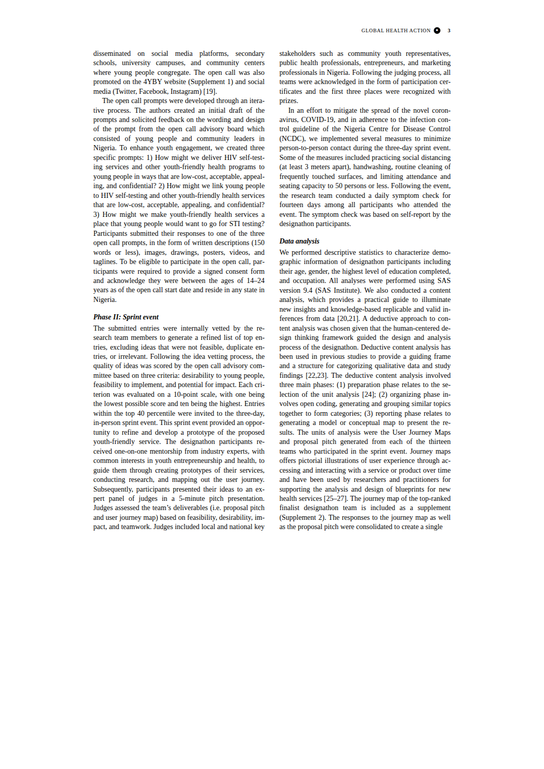Global Health Action●3
disseminated on social media platforms, secondary schools, university campuses, and community centers where young people congregate. The open call was also promoted on the 4YBY website (Supplement 1) and social media (Twitter, Facebook, Instagram) [19].
The open call prompts were developed through an iterative process. The authors created an initial draft of the prompts and solicited feedback on the wording and design of the prompt from the open call advisory board which consisted of young people and community leaders in Nigeria. To enhance youth engagement, we created three specific prompts: 1) How might we deliver HIV self-testing services and other youth-friendly health programs to young people in ways that are low-cost, acceptable, appealing, and confidential? 2) How might we link young people to HIV self-testing and other youth-friendly health services that are low-cost, acceptable, appealing, and confidential? 3) How might we make youth-friendly health services a place that young people would want to go for STI testing? Participants submitted their responses to one of the three open call prompts, in the form of written descriptions (150 words or less), images, drawings, posters, videos, and taglines. To be eligible to participate in the open call, participants were required to provide a signed consent form and acknowledge they were between the ages of 14–24 years as of the open call start date and reside in any state in Nigeria.
Phase II: Sprint event
The submitted entries were internally vetted by the research team members to generate a refined list of top entries, excluding ideas that were not feasible, duplicate entries, or irrelevant. Following the idea vetting process, the quality of ideas was scored by the open call advisory committee based on three criteria: desirability to young people, feasibility to implement, and potential for impact. Each criterion was evaluated on a 10-point scale, with one being the lowest possible score and ten being the highest. Entries within the top 40 percentile were invited to the three-day, in-person sprint event. This sprint event provided an opportunity to refine and develop a prototype of the proposed youth-friendly service. The designathon participants received one-on-one mentorship from industry experts, with common interests in youth entrepreneurship and health, to guide them through creating prototypes of their services, conducting research, and mapping out the user journey. Subsequently, participants presented their ideas to an expert panel of judges in a 5-minute pitch presentation. Judges assessed the team’s deliverables (i.e. proposal pitch and user journey map) based on feasibility, desirability, impact, and teamwork. Judges included local and national key stakeholders such as community youth representatives, public health professionals, entrepreneurs, and marketing professionals in Nigeria. Following the judging process, all teams were acknowledged in the form of participation certificates and the first three places were recognized with prizes.
In an effort to mitigate the spread of the novel coronavirus, COVID-19, and in adherence to the infection control guideline of the Nigeria Centre for Disease Control (NCDC), we implemented several measures to minimize person-to-person contact during the three-day sprint event. Some of the measures included practicing social distancing (at least 3 meters apart), handwashing, routine cleaning of frequently touched surfaces, and limiting attendance and seating capacity to 50 persons or less. Following the event, the research team conducted a daily symptom check for fourteen days among all participants who attended the event. The symptom check was based on self-report by the designathon participants.
Data analysis
We performed descriptive statistics to characterize demographic information of designathon participants including their age, gender, the highest level of education completed, and occupation. All analyses were performed using SAS version 9.4 (SAS Institute). We also conducted a content analysis, which provides a practical guide to illuminate new insights and knowledge-based replicable and valid inferences from data [20,21]. A deductive approach to content analysis was chosen given that the human-centered design thinking framework guided the design and analysis process of the designathon. Deductive content analysis has been used in previous studies to provide a guiding frame and a structure for categorizing qualitative data and study findings [22,23]. The deductive content analysis involved three main phases: (1) preparation phase relates to the selection of the unit analysis [24]; (2) organizing phase involves open coding, generating and grouping similar topics together to form categories; (3) reporting phase relates to generating a model or conceptual map to present the results. The units of analysis were the User Journey Maps and proposal pitch generated from each of the thirteen teams who participated in the sprint event. Journey maps offers pictorial illustrations of user experience through accessing and interacting with a service or product over time and have been used by researchers and practitioners for supporting the analysis and design of blueprints for new health services [25–27]. The journey map of the top-ranked finalist designathon team is included as a supplement (Supplement 2). The responses to the journey map as well as the proposal pitch were consolidated to create a single